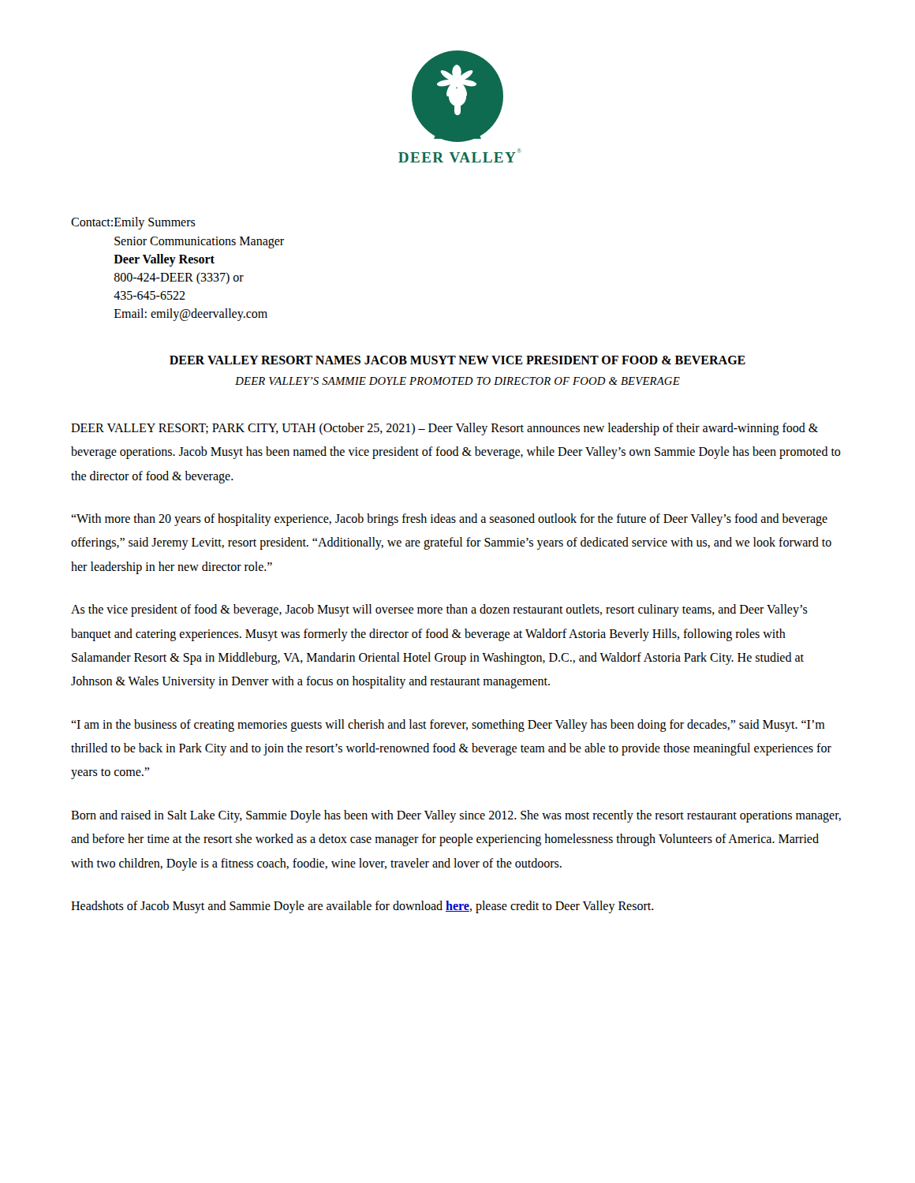DEER VALLEY ®
| Contact: | Emily Summers |
| | Senior Communications Manager |
| | Deer Valley Resort |
| | 800-424-DEER (3337) or |
| | 435-645-6522 |
| | Email: emily@deervalley.com |
Deer Valley Resort Names Jacob Musyt New Vice President of Food & Beverage
Deer Valley’s Sammie Doyle Promoted to Director of Food & Beverage
DEER VALLEY RESORT; PARK CITY, UTAH (October 25, 2021) – Deer Valley Resort announces new leadership of their award-winning food & beverage operations. Jacob Musyt has been named the vice president of food & beverage, while Deer Valley’s own Sammie Doyle has been promoted to the director of food & beverage.
“With more than 20 years of hospitality experience, Jacob brings fresh ideas and a seasoned outlook for the future of Deer Valley’s food and beverage offerings,” said Jeremy Levitt, resort president. “Additionally, we are grateful for Sammie’s years of dedicated service with us, and we look forward to her leadership in her new director role.”
As the vice president of food & beverage, Jacob Musyt will oversee more than a dozen restaurant outlets, resort culinary teams, and Deer Valley’s banquet and catering experiences. Musyt was formerly the director of food & beverage at Waldorf Astoria Beverly Hills, following roles with Salamander Resort & Spa in Middleburg, VA, Mandarin Oriental Hotel Group in Washington, D.C., and Waldorf Astoria Park City. He studied at Johnson & Wales University in Denver with a focus on hospitality and restaurant management.
“I am in the business of creating memories guests will cherish and last forever, something Deer Valley has been doing for decades,” said Musyt. “I’m thrilled to be back in Park City and to join the resort’s world-renowned food & beverage team and be able to provide those meaningful experiences for years to come.”
Born and raised in Salt Lake City, Sammie Doyle has been with Deer Valley since 2012. She was most recently the resort restaurant operations manager, and before her time at the resort she worked as a detox case manager for people experiencing homelessness through Volunteers of America. Married with two children, Doyle is a fitness coach, foodie, wine lover, traveler and lover of the outdoors.
Headshots of Jacob Musyt and Sammie Doyle are available for download here, please credit to Deer Valley Resort.